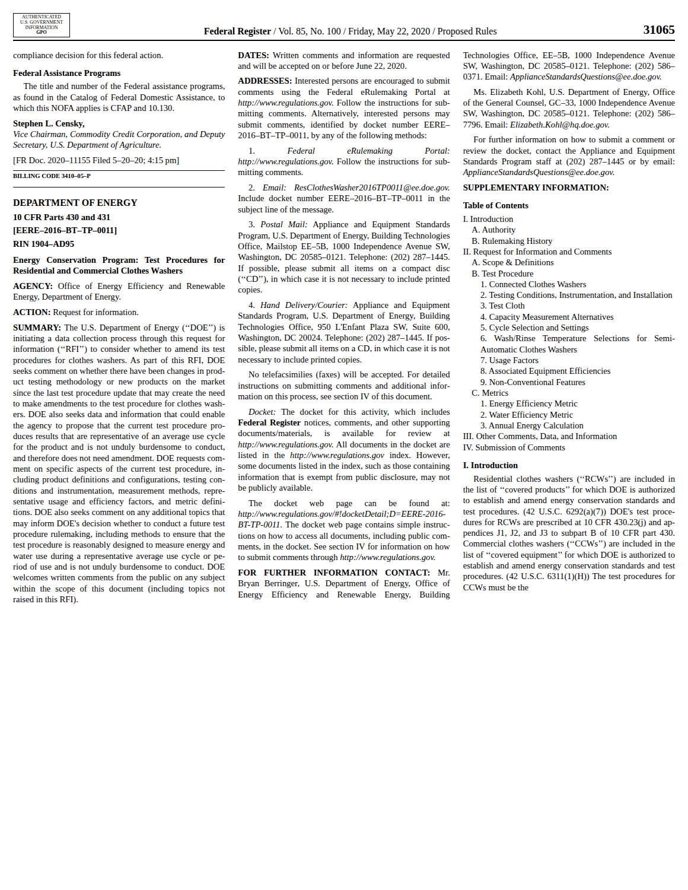AUTHENTICATED
U.S. GOVERNMENT
INFORMATION
GPO
Federal Register / Vol. 85, No. 100 / Friday, May 22, 2020 / Proposed Rules
31065
compliance decision for this federal action.
Federal Assistance Programs
The title and number of the Federal assistance programs, as found in the Catalog of Federal Domestic Assistance, to which this NOFA applies is CFAP and 10.130.
Stephen L. Censky,
Vice Chairman, Commodity Credit Corporation, and Deputy Secretary, U.S. Department of Agriculture.
[FR Doc. 2020–11155 Filed 5–20–20; 4:15 pm]
BILLING CODE 3410–05–P
DEPARTMENT OF ENERGY
10 CFR Parts 430 and 431
[EERE–2016–BT–TP–0011]
RIN 1904–AD95
Energy Conservation Program: Test Procedures for Residential and Commercial Clothes Washers
AGENCY: Office of Energy Efficiency and Renewable Energy, Department of Energy.
ACTION: Request for information.
SUMMARY: The U.S. Department of Energy (‘‘DOE’’) is initiating a data collection process through this request for information (‘‘RFI’’) to consider whether to amend its test procedures for clothes washers. As part of this RFI, DOE seeks comment on whether there have been changes in product testing methodology or new products on the market since the last test procedure update that may create the need to make amendments to the test procedure for clothes washers. DOE also seeks data and information that could enable the agency to propose that the current test procedure produces results that are representative of an average use cycle for the product and is not unduly burdensome to conduct, and therefore does not need amendment. DOE requests comment on specific aspects of the current test procedure, including product definitions and configurations, testing conditions and instrumentation, measurement methods, representative usage and efficiency factors, and metric definitions. DOE also seeks comment on any additional topics that may inform DOE's decision whether to conduct a future test procedure rulemaking, including methods to ensure that the test procedure is reasonably designed to measure energy and water use during a representative average use cycle or period of use and is not unduly burdensome to conduct. DOE welcomes written comments from the public on any subject within the scope of this document (including topics not raised in this RFI).
DATES: Written comments and information are requested and will be accepted on or before June 22, 2020.
ADDRESSES: Interested persons are encouraged to submit comments using the Federal eRulemaking Portal at http://www.regulations.gov. Follow the instructions for submitting comments. Alternatively, interested persons may submit comments, identified by docket number EERE–2016–BT–TP–0011, by any of the following methods:
1. Federal eRulemaking Portal: http://www.regulations.gov. Follow the instructions for submitting comments.
2. Email: ResClothesWasher2016TP0011@ee.doe.gov. Include docket number EERE–2016–BT–TP–0011 in the subject line of the message.
3. Postal Mail: Appliance and Equipment Standards Program, U.S. Department of Energy, Building Technologies Office, Mailstop EE–5B, 1000 Independence Avenue SW, Washington, DC 20585–0121. Telephone: (202) 287–1445. If possible, please submit all items on a compact disc (‘‘CD’’), in which case it is not necessary to include printed copies.
4. Hand Delivery/Courier: Appliance and Equipment Standards Program, U.S. Department of Energy, Building Technologies Office, 950 L'Enfant Plaza SW, Suite 600, Washington, DC 20024. Telephone: (202) 287–1445. If possible, please submit all items on a CD, in which case it is not necessary to include printed copies.
No telefacsimilies (faxes) will be accepted. For detailed instructions on submitting comments and additional information on this process, see section IV of this document.
Docket: The docket for this activity, which includes Federal Register notices, comments, and other supporting documents/materials, is available for review at http://www.regulations.gov. All documents in the docket are listed in the http://www.regulations.gov index. However, some documents listed in the index, such as those containing information that is exempt from public disclosure, may not be publicly available.
The docket web page can be found at: http://www.regulations.gov/#!docketDetail;D=EERE-2016-BT-TP-0011. The docket web page contains simple instructions on how to access all documents, including public comments, in the docket. See section IV for information on how to submit comments through http://www.regulations.gov.
FOR FURTHER INFORMATION CONTACT: Mr. Bryan Berringer, U.S. Department of Energy, Office of Energy Efficiency and Renewable Energy, Building Technologies Office, EE–5B, 1000 Independence Avenue SW, Washington, DC 20585–0121. Telephone: (202) 586–0371. Email: ApplianceStandardsQuestions@ee.doe.gov.
Ms. Elizabeth Kohl, U.S. Department of Energy, Office of the General Counsel, GC–33, 1000 Independence Avenue SW, Washington, DC 20585–0121. Telephone: (202) 586–7796. Email: Elizabeth.Kohl@hq.doe.gov.
For further information on how to submit a comment or review the docket, contact the Appliance and Equipment Standards Program staff at (202) 287–1445 or by email: ApplianceStandardsQuestions@ee.doe.gov.
SUPPLEMENTARY INFORMATION:
Table of Contents
I. Introduction
A. Authority
B. Rulemaking History
II. Request for Information and Comments
A. Scope & Definitions
B. Test Procedure
1. Connected Clothes Washers
2. Testing Conditions, Instrumentation, and Installation
3. Test Cloth
4. Capacity Measurement Alternatives
5. Cycle Selection and Settings
6. Wash/Rinse Temperature Selections for Semi-Automatic Clothes Washers
7. Usage Factors
8. Associated Equipment Efficiencies
9. Non-Conventional Features
C. Metrics
1. Energy Efficiency Metric
2. Water Efficiency Metric
3. Annual Energy Calculation
III. Other Comments, Data, and Information
IV. Submission of Comments
I. Introduction
Residential clothes washers (‘‘RCWs’’) are included in the list of ‘‘covered products’’ for which DOE is authorized to establish and amend energy conservation standards and test procedures. (42 U.S.C. 6292(a)(7)) DOE's test procedures for RCWs are prescribed at 10 CFR 430.23(j) and appendices J1, J2, and J3 to subpart B of 10 CFR part 430. Commercial clothes washers (‘‘CCWs’’) are included in the list of ‘‘covered equipment’’ for which DOE is authorized to establish and amend energy conservation standards and test procedures. (42 U.S.C. 6311(1)(H)) The test procedures for CCWs must be the